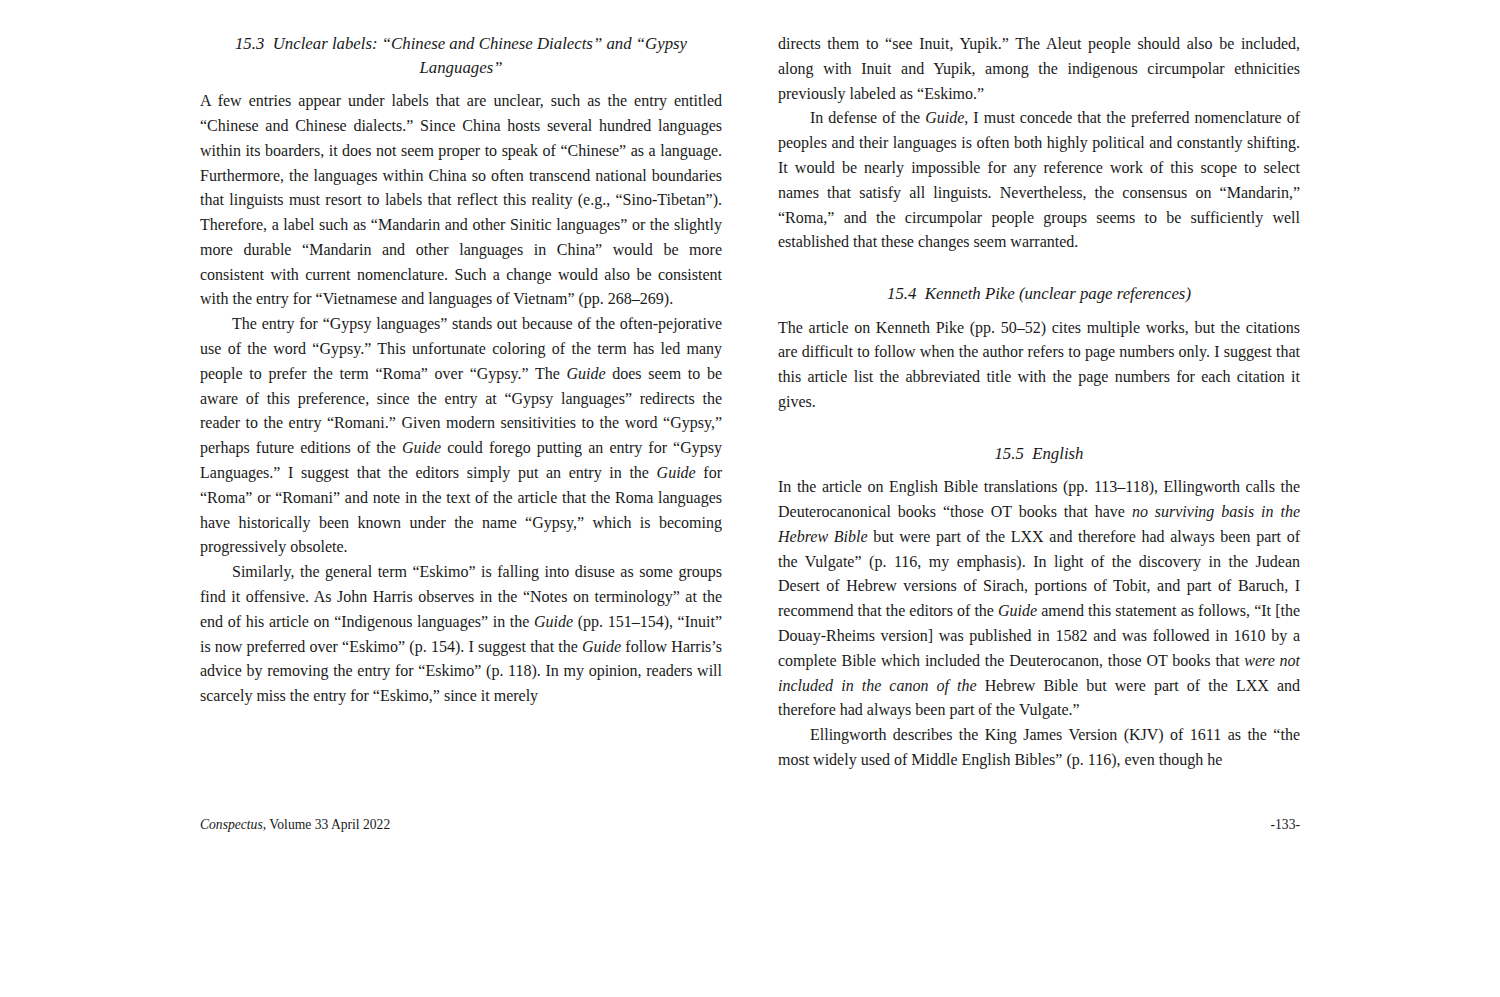15.3 Unclear labels: “Chinese and Chinese Dialects” and “Gypsy Languages”
A few entries appear under labels that are unclear, such as the entry entitled “Chinese and Chinese dialects.” Since China hosts several hundred languages within its boarders, it does not seem proper to speak of “Chinese” as a language. Furthermore, the languages within China so often transcend national boundaries that linguists must resort to labels that reflect this reality (e.g., “Sino-Tibetan”). Therefore, a label such as “Mandarin and other Sinitic languages” or the slightly more durable “Mandarin and other languages in China” would be more consistent with current nomenclature. Such a change would also be consistent with the entry for “Vietnamese and languages of Vietnam” (pp. 268–269).
The entry for “Gypsy languages” stands out because of the often-pejorative use of the word “Gypsy.” This unfortunate coloring of the term has led many people to prefer the term “Roma” over “Gypsy.” The Guide does seem to be aware of this preference, since the entry at “Gypsy languages” redirects the reader to the entry “Romani.” Given modern sensitivities to the word “Gypsy,” perhaps future editions of the Guide could forego putting an entry for “Gypsy Languages.” I suggest that the editors simply put an entry in the Guide for “Roma” or “Romani” and note in the text of the article that the Roma languages have historically been known under the name “Gypsy,” which is becoming progressively obsolete.
Similarly, the general term “Eskimo” is falling into disuse as some groups find it offensive. As John Harris observes in the “Notes on terminology” at the end of his article on “Indigenous languages” in the Guide (pp. 151–154), “Inuit” is now preferred over “Eskimo” (p. 154). I suggest that the Guide follow Harris’s advice by removing the entry for “Eskimo” (p. 118). In my opinion, readers will scarcely miss the entry for “Eskimo,” since it merely
directs them to “see Inuit, Yupik.” The Aleut people should also be included, along with Inuit and Yupik, among the indigenous circumpolar ethnicities previously labeled as “Eskimo.”
In defense of the Guide, I must concede that the preferred nomenclature of peoples and their languages is often both highly political and constantly shifting. It would be nearly impossible for any reference work of this scope to select names that satisfy all linguists. Nevertheless, the consensus on “Mandarin,” “Roma,” and the circumpolar people groups seems to be sufficiently well established that these changes seem warranted.
15.4 Kenneth Pike (unclear page references)
The article on Kenneth Pike (pp. 50–52) cites multiple works, but the citations are difficult to follow when the author refers to page numbers only. I suggest that this article list the abbreviated title with the page numbers for each citation it gives.
15.5 English
In the article on English Bible translations (pp. 113–118), Ellingworth calls the Deuterocanonical books “those OT books that have no surviving basis in the Hebrew Bible but were part of the LXX and therefore had always been part of the Vulgate” (p. 116, my emphasis). In light of the discovery in the Judean Desert of Hebrew versions of Sirach, portions of Tobit, and part of Baruch, I recommend that the editors of the Guide amend this statement as follows, “It [the Douay-Rheims version] was published in 1582 and was followed in 1610 by a complete Bible which included the Deuterocanon, those OT books that were not included in the canon of the Hebrew Bible but were part of the LXX and therefore had always been part of the Vulgate.”
Ellingworth describes the King James Version (KJV) of 1611 as the “the most widely used of Middle English Bibles” (p. 116), even though he
Conspectus, Volume 33 April 2022 -133-